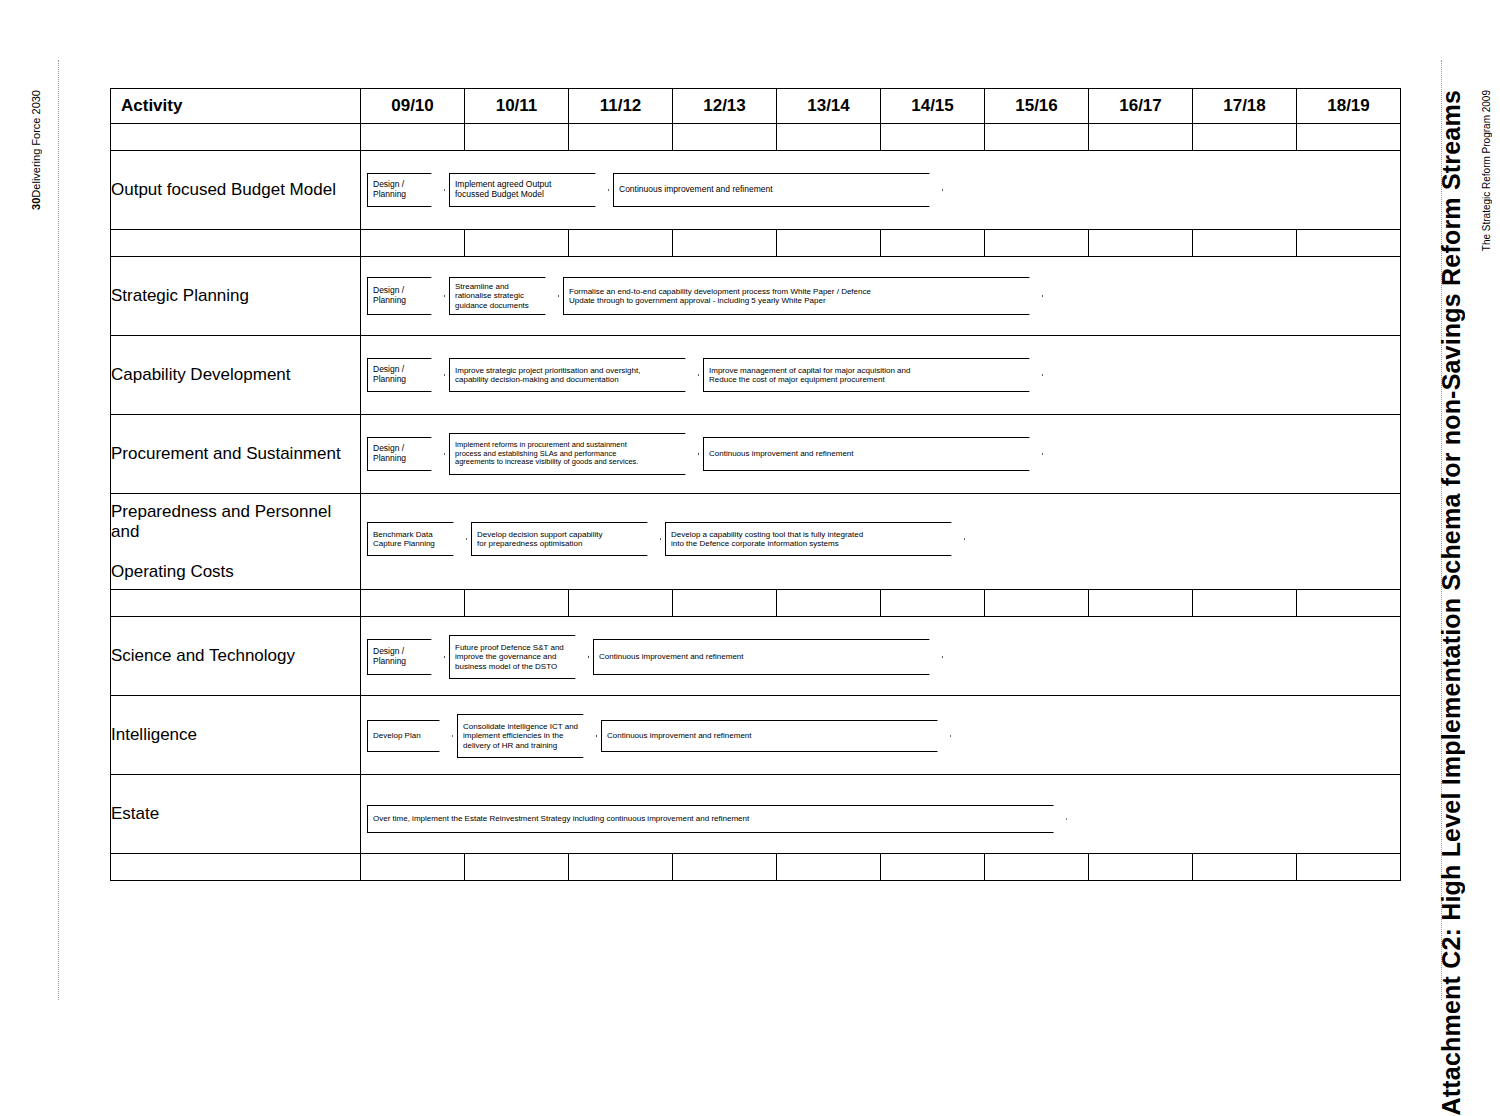Attachment C2: High Level Implementation Schema for non-Savings Reform Streams
The Strategic Reform Program 2009
30 Delivering Force 2030
| Activity | 09/10 | 10/11 | 11/12 | 12/13 | 13/14 | 14/15 | 15/16 | 16/17 | 17/18 | 18/19 |
| --- | --- | --- | --- | --- | --- | --- | --- | --- | --- | --- |
| Output focused Budget Model | Design / Planning Implement agreed Output focussed Budget Model Continuous improvement and refinement |
| Strategic Planning | Design / Planning Streamline and rationalise strategic guidance documents Formalise an end-to-end capability development process from White Paper / Defence Update through to government approval - including 5 yearly White Paper |
| Capability Development | Design / Planning Improve strategic project prioritisation and oversight, capability decision-making and documentation Improve management of capital for major acquisition and Reduce the cost of major equipment procurement |
| Procurement and Sustainment | Design / Planning Implement reforms in procurement and sustainment process and establishing SLAs and performance agreements to increase visibility of goods and services. Continuous improvement and refinement |
| Preparedness and Personnel and Operating Costs | Benchmark Data Capture Planning Develop decision support capability for preparedness optimisation Develop a capability costing tool that is fully integrated into the Defence corporate information systems |
| Science and Technology | Design / Planning Future proof Defence S&T and improve the governance and business model of the DSTO Continuous improvement and refinement |
| Intelligence | Develop Plan Consolidate intelligence ICT and implement efficiencies in the delivery of HR and training Continuous improvement and refinement |
| Estate | Over time, implement the Estate Reinvestment Strategy including continuous improvement and refinement |